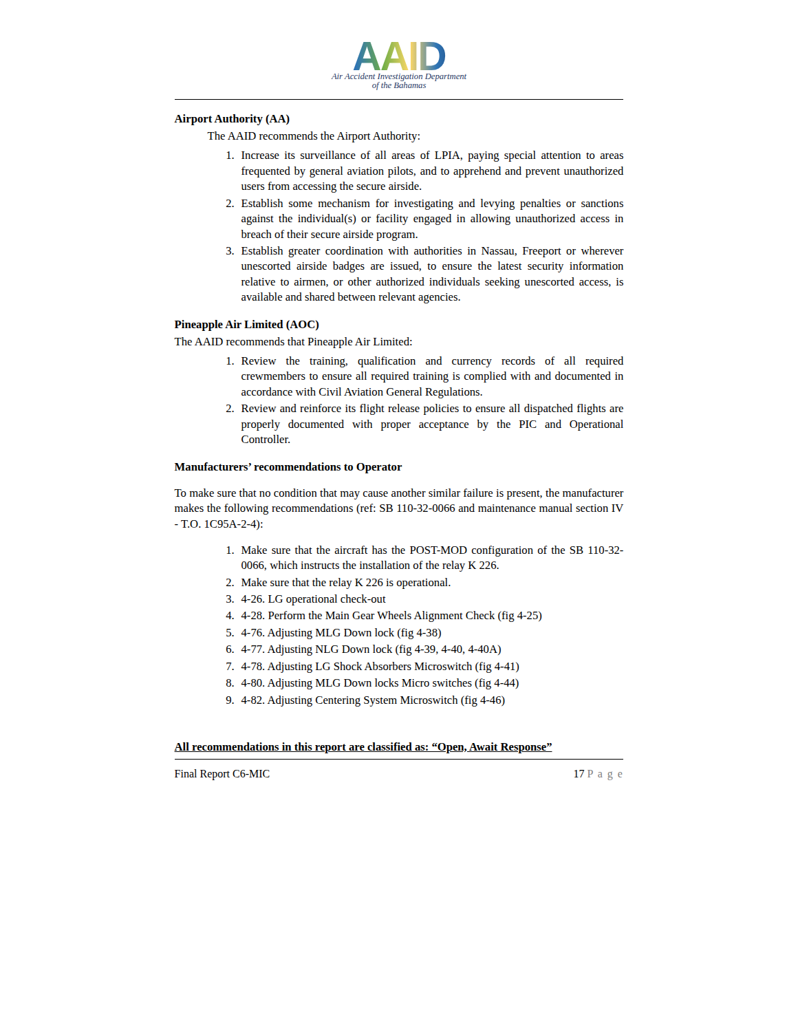AAID Air Accident Investigation Department
of the Bahamas
Airport Authority (AA)
The AAID recommends the Airport Authority:
Increase its surveillance of all areas of LPIA, paying special attention to areas frequented by general aviation pilots, and to apprehend and prevent unauthorized users from accessing the secure airside.
Establish some mechanism for investigating and levying penalties or sanctions against the individual(s) or facility engaged in allowing unauthorized access in breach of their secure airside program.
Establish greater coordination with authorities in Nassau, Freeport or wherever unescorted airside badges are issued, to ensure the latest security information relative to airmen, or other authorized individuals seeking unescorted access, is available and shared between relevant agencies.
Pineapple Air Limited (AOC)
The AAID recommends that Pineapple Air Limited:
Review the training, qualification and currency records of all required crewmembers to ensure all required training is complied with and documented in accordance with Civil Aviation General Regulations.
Review and reinforce its flight release policies to ensure all dispatched flights are properly documented with proper acceptance by the PIC and Operational Controller.
Manufacturers’ recommendations to Operator
To make sure that no condition that may cause another similar failure is present, the manufacturer makes the following recommendations (ref: SB 110-32-0066 and maintenance manual section IV - T.O. 1C95A-2-4):
Make sure that the aircraft has the POST-MOD configuration of the SB 110-32-0066, which instructs the installation of the relay K 226.
Make sure that the relay K 226 is operational.
4-26. LG operational check-out
4-28. Perform the Main Gear Wheels Alignment Check (fig 4-25)
4-76. Adjusting MLG Down lock (fig 4-38)
4-77. Adjusting NLG Down lock (fig 4-39, 4-40, 4-40A)
4-78. Adjusting LG Shock Absorbers Microswitch (fig 4-41)
4-80. Adjusting MLG Down locks Micro switches (fig 4-44)
4-82. Adjusting Centering System Microswitch (fig 4-46)
All recommendations in this report are classified as: “Open, Await Response”
Final Report C6-MIC
17 P a g e